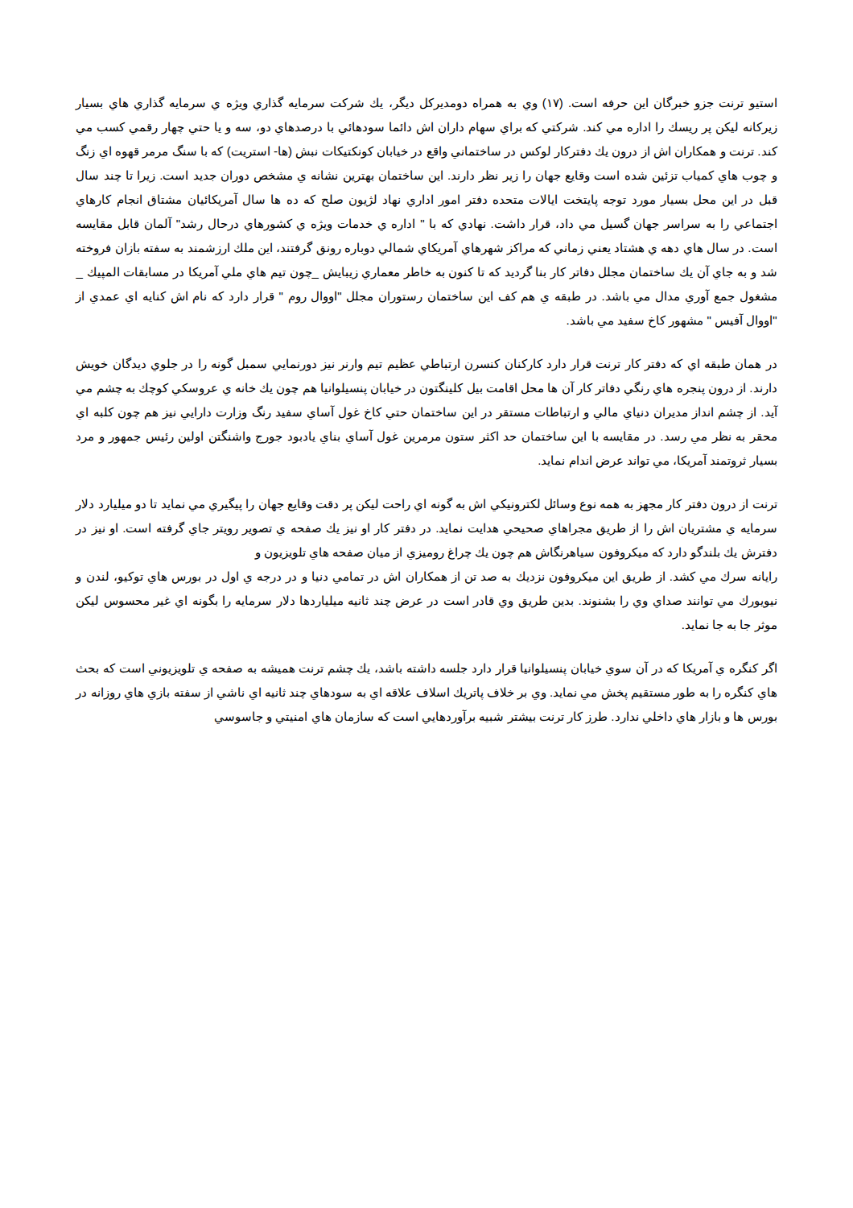استيو ترنت جزو خبرگان اين حرفه است. (١٧) وي به همراه دومديركل ديگر، يك شركت سرمايه گذاري ويژه ي سرمايه گذاري هاي بسيار زيركانه ليكن پر ريسك را اداره مي كند. شركتي كه براي سهام داران اش دائما سودهائي با درصدهاي دو، سه و يا حتي چهار رقمي كسب مي كند. ترنت و همكاران اش از درون يك دفتركار لوكس در ساختماني واقع در خيابان كونكتيكات نبش (ها- استريت) كه با سنگ مرمر قهوه اي زنگ و چوب هاي كمياب تزئين شده است وقايع جهان را زير نظر دارند. اين ساختمان بهترين نشانه ي مشخص دوران جديد است. زيرا تا چند سال قبل در اين محل بسيار مورد توجه پايتخت ايالات متحده دفتر امور اداري نهاد لژيون صلح كه ده ها سال آمريكائيان مشتاق انجام كارهاي اجتماعي را به سراسر جهان گسيل مي داد، قرار داشت. نهادي كه با " اداره ي خدمات ويژه ي كشورهاي درحال رشد" آلمان قابل مقايسه است. در سال هاي دهه ي هشتاد يعني زماني كه مراكز شهرهاي آمريكاي شمالي دوباره رونق گرفتند، اين ملك ارزشمند به سفته بازان فروخته شد و به جاي آن يك ساختمان مجلل دفاتر كار بنا گرديد كه تا كنون به خاطر معماري زيبايش _چون تيم هاي ملي آمريكا در مسابقات المپيك _ مشغول جمع آوري مدال مي باشد. در طبقه ي هم كف اين ساختمان رستوران مجلل "اووال روم " قرار دارد كه نام اش كنايه اي عمدي از "اووال آفيس " مشهور كاخ سفيد مي باشد.
در همان طبقه اي كه دفتر كار ترنت قرار دارد كاركنان كنسرن ارتباطي عظيم تيم وارنر نيز دورنمايي سمبل گونه را در جلوي ديدگان خويش دارند. از درون پنجره هاي رنگي دفاتر كار آن ها محل اقامت بيل كلينگتون در خيابان پنسيلوانيا هم چون يك خانه ي عروسكي كوچك به چشم مي آيد. از چشم انداز مديران دنياي مالي و ارتباطات مستقر در اين ساختمان حتي كاخ غول آساي سفيد رنگ وزارت دارايي نيز هم چون كلبه اي محقر به نظر مي رسد. در مقايسه با اين ساختمان حد اكثر ستون مرمرين غول آساي بناي يادبود جورج واشنگتن اولين رئيس جمهور و مرد بسيار ثروتمند آمريكا، مي تواند عرض اندام نمايد.
ترنت از درون دفتر كار مجهز به همه نوع وسائل لكترونيكي اش به گونه اي راحت ليكن پر دقت وقايع جهان را پيگيري مي نمايد تا دو ميليارد دلار سرمايه ي مشتريان اش را از طريق مجراهاي صحيحي هدايت نمايد. در دفتر كار او نيز يك صفحه ي تصوير رويتر جاي گرفته است. او نيز در دفترش يك بلندگو دارد كه ميكروفون سياهرنگاش هم چون يك چراغ روميزي از ميان صفحه هاي تلويزيون و
رايانه سرك مي كشد. از طريق اين ميكروفون نزديك به صد تن از همكاران اش در تمامي دنيا و در درجه ي اول در بورس هاي توكيو، لندن و نيويورك مي توانند صداي وي را بشنوند. بدين طريق وي قادر است در عرض چند ثانيه ميلياردها دلار سرمايه را بگونه اي غير محسوس ليكن موثر جا به جا نمايد.
اگر كنگره ي آمريكا كه در آن سوي خيابان پنسيلوانيا قرار دارد جلسه داشته باشد، يك چشم ترنت هميشه به صفحه ي تلويزيوني است كه بحث هاي كنگره را به طور مستقيم پخش مي نمايد. وي بر خلاف پاتريك اسلاف علاقه اي به سودهاي چند ثانيه اي ناشي از سفته بازي هاي روزانه در بورس ها و بازار هاي داخلي ندارد. طرز كار ترنت بيشتر شبيه برآوردهايي است كه سازمان هاي امنيتي و جاسوسي